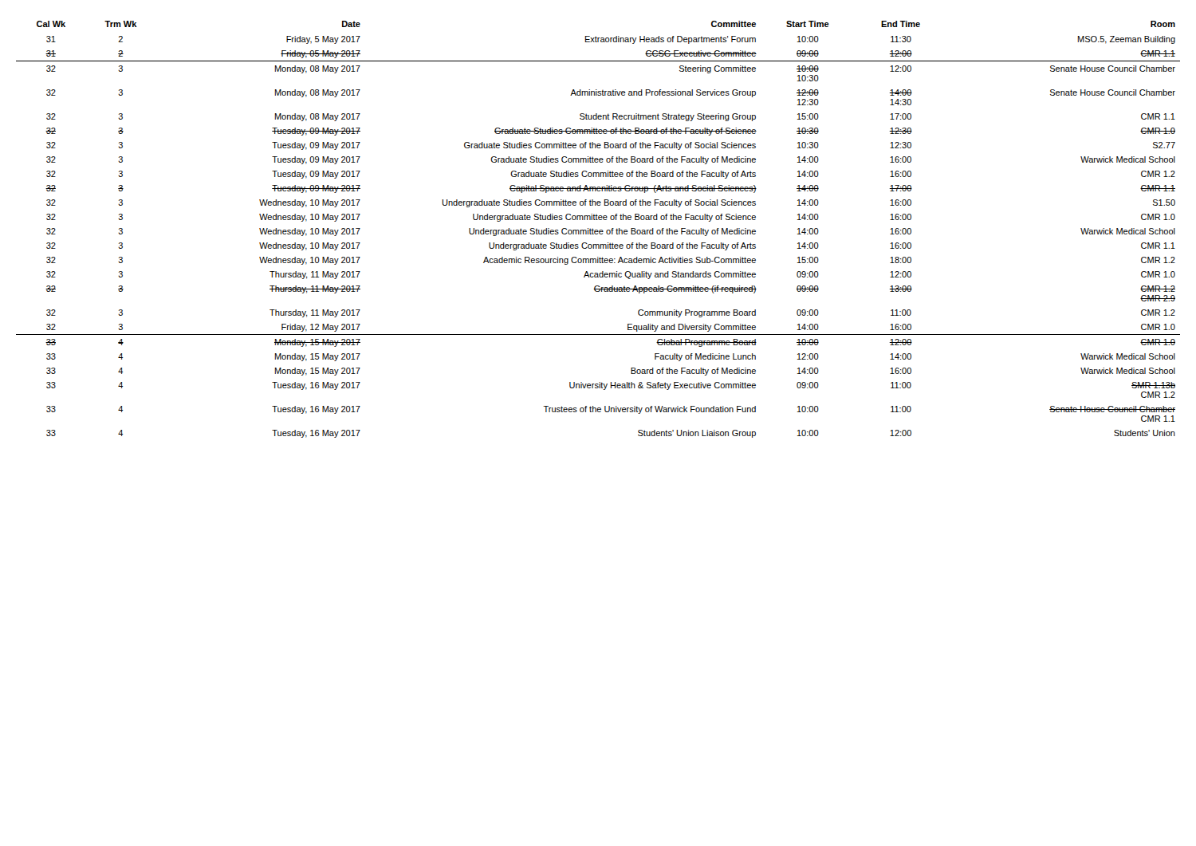| Cal Wk | Trm Wk | Date | Committee | Start Time | End Time | Room |
| --- | --- | --- | --- | --- | --- | --- |
| 31 | 2 | Friday, 5 May 2017 | Extraordinary Heads of Departments' Forum | 10:00 | 11:30 | MSO.5, Zeeman Building |
| 31 | 2 | Friday, 05 May 2017 | CCSG Executive Committee | 09:00 | 12:00 | CMR 1.1 |
| 32 | 3 | Monday, 08 May 2017 | Steering Committee | 10:00 10:30 | 12:00 | Senate House Council Chamber |
| 32 | 3 | Monday, 08 May 2017 | Administrative and Professional Services Group | 12:00 12:30 | 14:00 14:30 | Senate House Council Chamber |
| 32 | 3 | Monday, 08 May 2017 | Student Recruitment Strategy Steering Group | 15:00 | 17:00 | CMR 1.1 |
| 32 | 3 | Tuesday, 09 May 2017 | Graduate Studies Committee of the Board of the Faculty of Science | 10:30 | 12:30 | CMR 1.0 |
| 32 | 3 | Tuesday, 09 May 2017 | Graduate Studies Committee of the Board of the Faculty of Social Sciences | 10:30 | 12:30 | S2.77 |
| 32 | 3 | Tuesday, 09 May 2017 | Graduate Studies Committee of the Board of the Faculty of Medicine | 14:00 | 16:00 | Warwick Medical School |
| 32 | 3 | Tuesday, 09 May 2017 | Graduate Studies Committee of the Board of the Faculty of Arts | 14:00 | 16:00 | CMR 1.2 |
| 32 | 3 | Tuesday, 09 May 2017 | Capital Space and Amenities Group (Arts and Social Sciences) | 14:00 | 17:00 | CMR 1.1 |
| 32 | 3 | Wednesday, 10 May 2017 | Undergraduate Studies Committee of the Board of the Faculty of Social Sciences | 14:00 | 16:00 | S1.50 |
| 32 | 3 | Wednesday, 10 May 2017 | Undergraduate Studies Committee of the Board of the Faculty of Science | 14:00 | 16:00 | CMR 1.0 |
| 32 | 3 | Wednesday, 10 May 2017 | Undergraduate Studies Committee of the Board of the Faculty of Medicine | 14:00 | 16:00 | Warwick Medical School |
| 32 | 3 | Wednesday, 10 May 2017 | Undergraduate Studies Committee of the Board of the Faculty of Arts | 14:00 | 16:00 | CMR 1.1 |
| 32 | 3 | Wednesday, 10 May 2017 | Academic Resourcing Committee: Academic Activities Sub-Committee | 15:00 | 18:00 | CMR 1.2 |
| 32 | 3 | Thursday, 11 May 2017 | Academic Quality and Standards Committee | 09:00 | 12:00 | CMR 1.0 |
| 32 | 3 | Thursday, 11 May 2017 | Graduate Appeals Committee (if required) | 09:00 | 13:00 | CMR 1.2 CMR 2.9 |
| 32 | 3 | Thursday, 11 May 2017 | Community Programme Board | 09:00 | 11:00 | CMR 1.2 |
| 32 | 3 | Friday, 12 May 2017 | Equality and Diversity Committee | 14:00 | 16:00 | CMR 1.0 |
| 33 | 4 | Monday, 15 May 2017 | Global Programme Board | 10:00 | 12:00 | CMR 1.0 |
| 33 | 4 | Monday, 15 May 2017 | Faculty of Medicine Lunch | 12:00 | 14:00 | Warwick Medical School |
| 33 | 4 | Monday, 15 May 2017 | Board of the Faculty of Medicine | 14:00 | 16:00 | Warwick Medical School |
| 33 | 4 | Tuesday, 16 May 2017 | University Health & Safety Executive Committee | 09:00 | 11:00 | SMR 1.13b CMR 1.2 |
| 33 | 4 | Tuesday, 16 May 2017 | Trustees of the University of Warwick Foundation Fund | 10:00 | 11:00 | Senate House Council Chamber CMR 1.1 |
| 33 | 4 | Tuesday, 16 May 2017 | Students' Union Liaison Group | 10:00 | 12:00 | Students' Union |